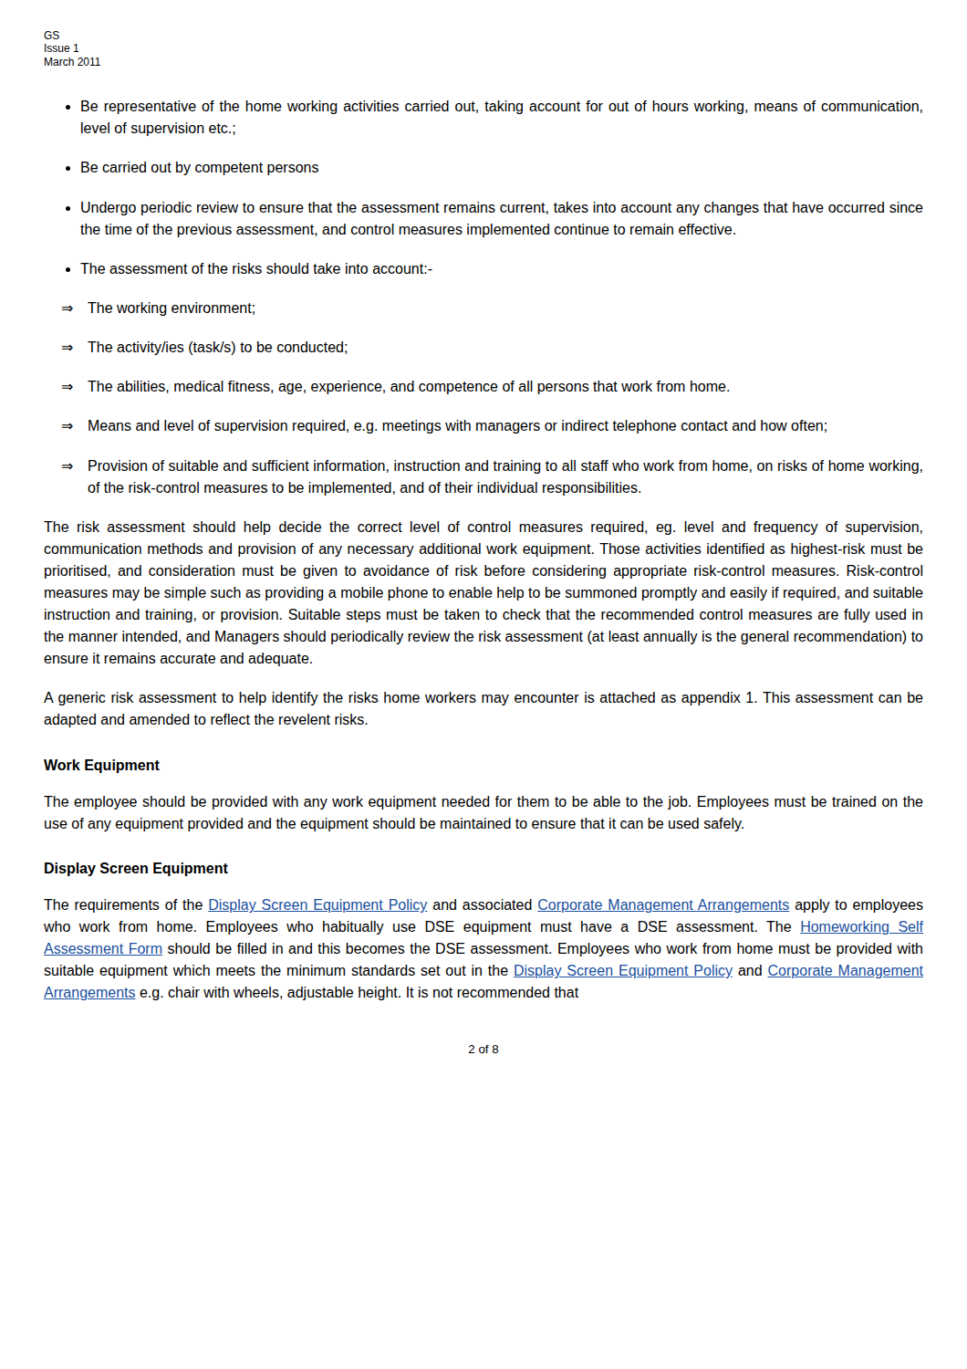GS
Issue 1
March 2011
Be representative of the home working activities carried out, taking account for out of hours working, means of communication, level of supervision etc.;
Be carried out by competent persons
Undergo periodic review to ensure that the assessment remains current, takes into account any changes that have occurred since the time of the previous assessment, and control measures implemented continue to remain effective.
The assessment of the risks should take into account:-
The working environment;
The activity/ies (task/s) to be conducted;
The abilities, medical fitness, age, experience, and competence of all persons that work from home.
Means and level of supervision required, e.g. meetings with managers or indirect telephone contact and how often;
Provision of suitable and sufficient information, instruction and training to all staff who work from home, on risks of home working, of the risk-control measures to be implemented, and of their individual responsibilities.
The risk assessment should help decide the correct level of control measures required, eg. level and frequency of supervision, communication methods and provision of any necessary additional work equipment. Those activities identified as highest-risk must be prioritised, and consideration must be given to avoidance of risk before considering appropriate risk-control measures. Risk-control measures may be simple such as providing a mobile phone to enable help to be summoned promptly and easily if required, and suitable instruction and training, or provision. Suitable steps must be taken to check that the recommended control measures are fully used in the manner intended, and Managers should periodically review the risk assessment (at least annually is the general recommendation) to ensure it remains accurate and adequate.
A generic risk assessment to help identify the risks home workers may encounter is attached as appendix 1. This assessment can be adapted and amended to reflect the revelent risks.
Work Equipment
The employee should be provided with any work equipment needed for them to be able to the job. Employees must be trained on the use of any equipment provided and the equipment should be maintained to ensure that it can be used safely.
Display Screen Equipment
The requirements of the Display Screen Equipment Policy and associated Corporate Management Arrangements apply to employees who work from home. Employees who habitually use DSE equipment must have a DSE assessment. The Homeworking Self Assessment Form should be filled in and this becomes the DSE assessment. Employees who work from home must be provided with suitable equipment which meets the minimum standards set out in the Display Screen Equipment Policy and Corporate Management Arrangements e.g. chair with wheels, adjustable height. It is not recommended that
2 of 8